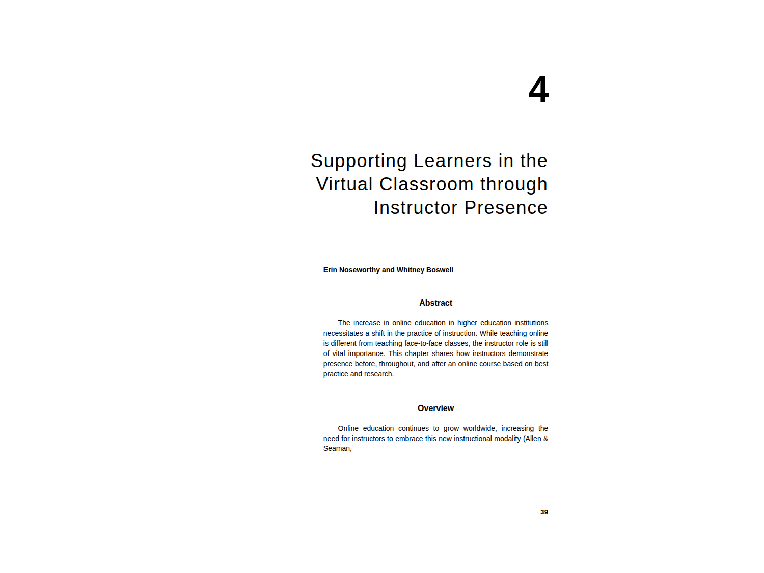4
Supporting Learners in the Virtual Classroom through Instructor Presence
Erin Noseworthy and Whitney Boswell
Abstract
The increase in online education in higher education institutions necessitates a shift in the practice of instruction. While teaching online is different from teaching face-to-face classes, the instructor role is still of vital importance. This chapter shares how instructors demonstrate presence before, throughout, and after an online course based on best practice and research.
Overview
Online education continues to grow worldwide, increasing the need for instructors to embrace this new instructional modality (Allen & Seaman,
39